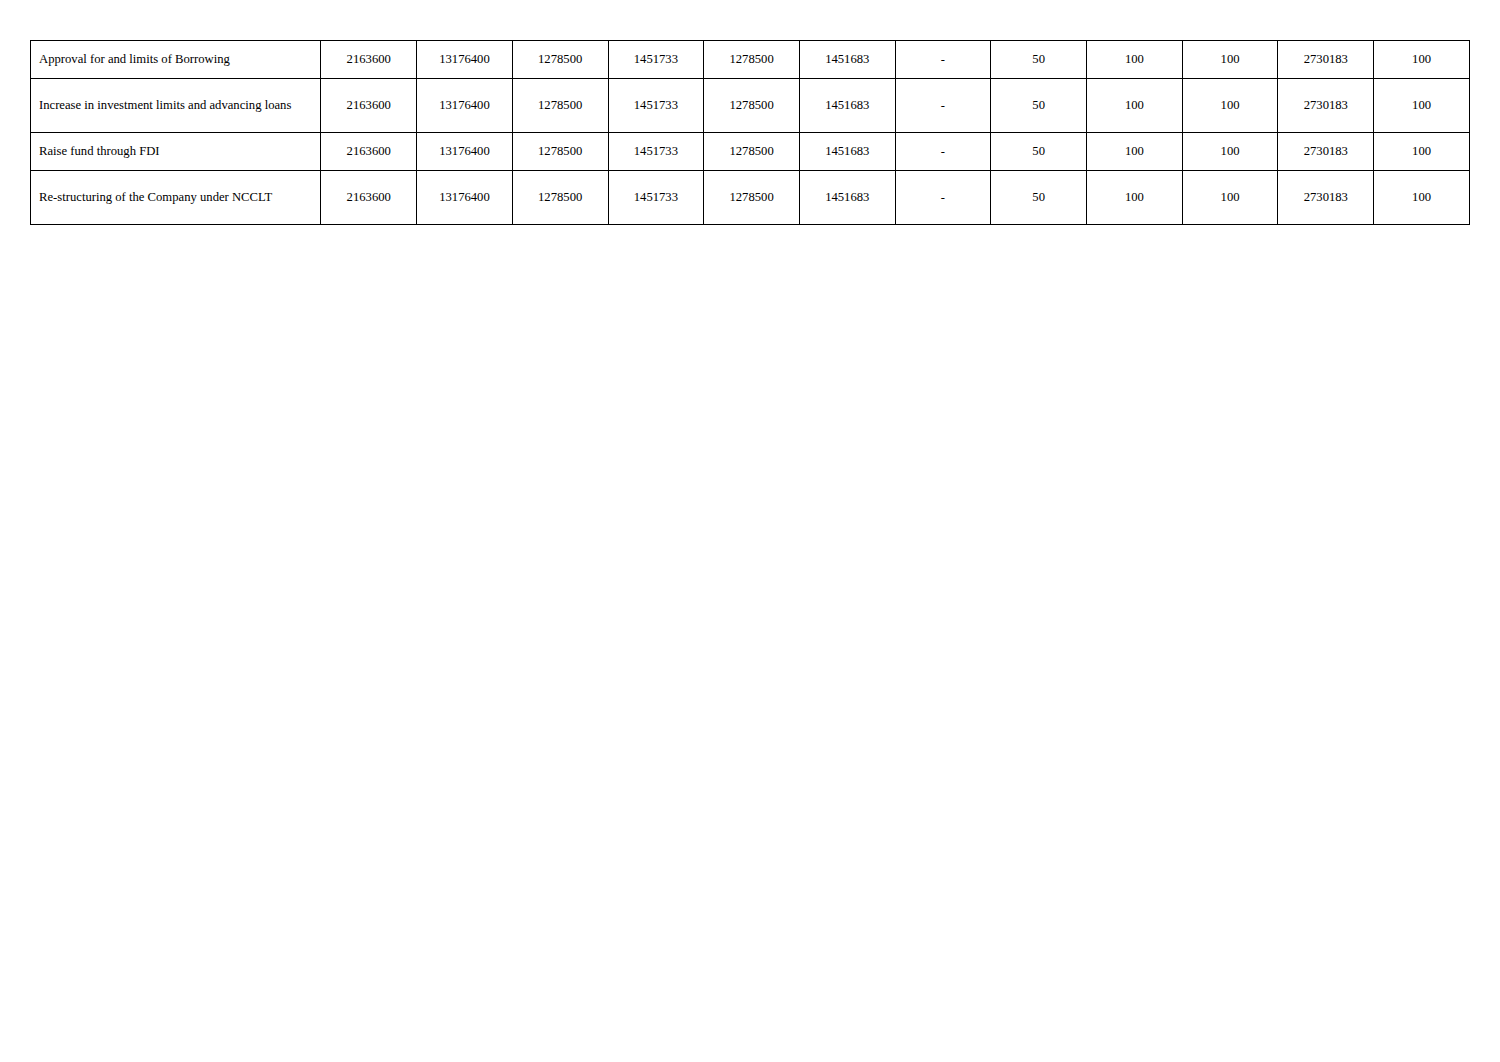| Approval for and limits of Borrowing | 2163600 | 13176400 | 1278500 | 1451733 | 1278500 | 1451683 | - | 50 | 100 | 100 | 2730183 | 100 |
| Increase in investment limits and advancing loans | 2163600 | 13176400 | 1278500 | 1451733 | 1278500 | 1451683 | - | 50 | 100 | 100 | 2730183 | 100 |
| Raise fund through FDI | 2163600 | 13176400 | 1278500 | 1451733 | 1278500 | 1451683 | - | 50 | 100 | 100 | 2730183 | 100 |
| Re-structuring of the Company under NCCLT | 2163600 | 13176400 | 1278500 | 1451733 | 1278500 | 1451683 | - | 50 | 100 | 100 | 2730183 | 100 |